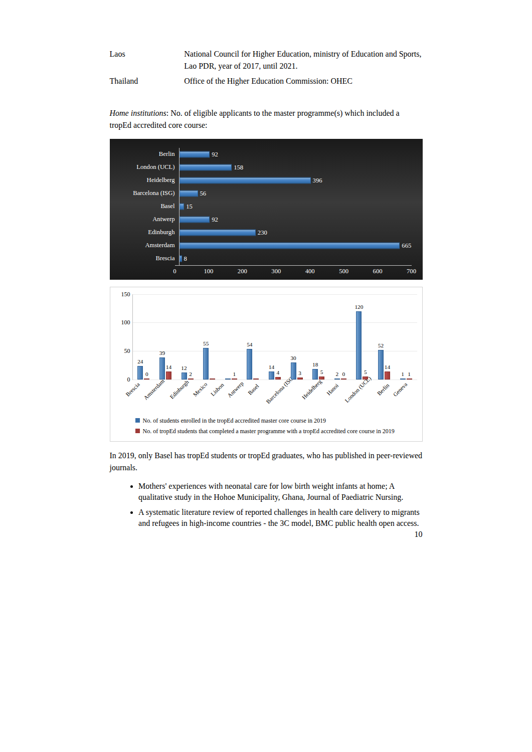Laos
National Council for Higher Education, ministry of Education and Sports, Lao PDR, year of 2017, until 2021.
Thailand
Office of the Higher Education Commission: OHEC
Home institutions: No. of eligible applicants to the master programme(s) which included a tropEd accredited core course:
Berlin
92
London (UCL)
158
Heidelberg
396
Barcelona (ISG)
56
Basel
15
Antwerp
92
Edinburgh
230
Amsterdam
665
Brescia
8
0 100 200 300 400 500 600 700
150 100 50 0
24
0
39
14
12
2
55
1
54
14
4
30
3
18
5
2
0
120
5
52
14
1
1
Brescia
Amsterdam
Edinburgh
Mexico
Lisbon
Antwerp
Basel
Barcelona (ISG)
Heidelberg
Hanoi
London (UCL)
Berlin
Geneva
No. of students enrolled in the tropEd accredited master core course in 2019
No. of tropEd students that completed a master programme with a tropEd accredited core course in 2019
In 2019, only Basel has tropEd students or tropEd graduates, who has published in peer-reviewed journals.
Mothers' experiences with neonatal care for low birth weight infants at home; A qualitative study in the Hohoe Municipality, Ghana, Journal of Paediatric Nursing.
A systematic literature review of reported challenges in health care delivery to migrants and refugees in high-income countries - the 3C model, BMC public health open access.
10